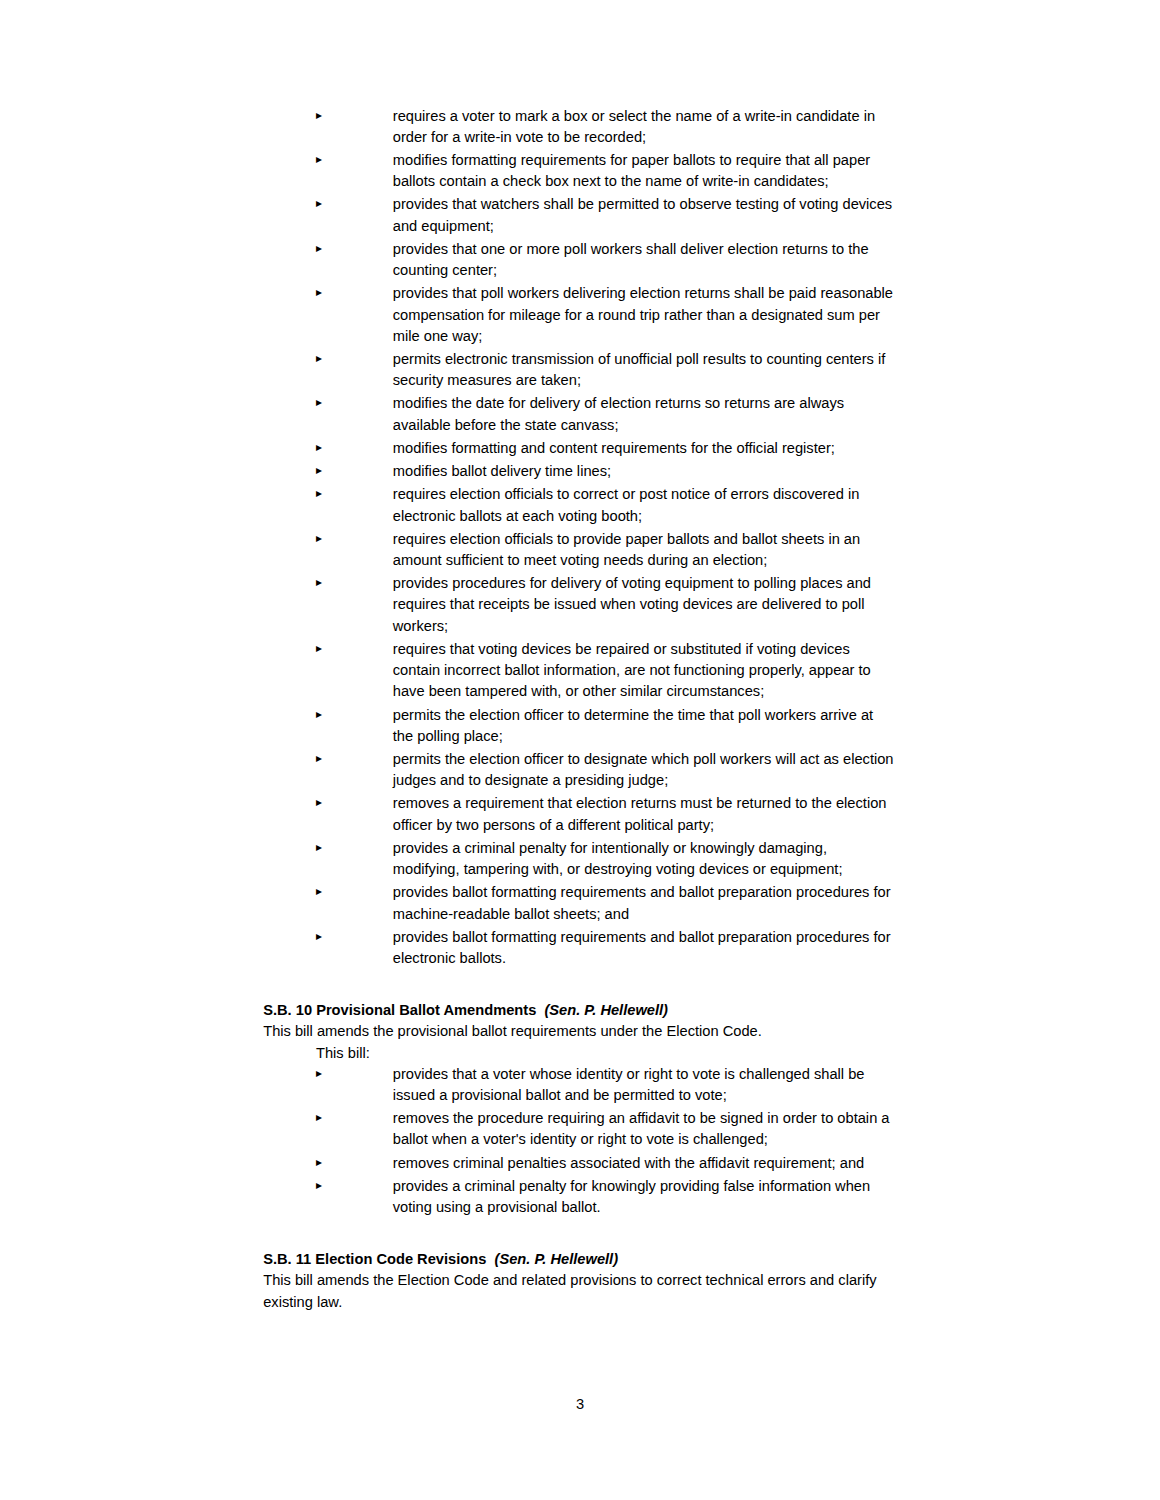requires a voter to mark a box or select the name of a write-in candidate in order for a write-in vote to be recorded;
modifies formatting requirements for paper ballots to require that all paper ballots contain a check box next to the name of write-in candidates;
provides that watchers shall be permitted to observe testing of voting devices and equipment;
provides that one or more poll workers shall deliver election returns to the counting center;
provides that poll workers delivering election returns shall be paid reasonable compensation for mileage for a round trip rather than a designated sum per mile one way;
permits electronic transmission of unofficial poll results to counting centers if security measures are taken;
modifies the date for delivery of election returns so returns are always available before the state canvass;
modifies formatting and content requirements for the official register;
modifies ballot delivery time lines;
requires election officials to correct or post notice of errors discovered in electronic ballots at each voting booth;
requires election officials to provide paper ballots and ballot sheets in an amount sufficient to meet voting needs during an election;
provides procedures for delivery of voting equipment to polling places and requires that receipts be issued when voting devices are delivered to poll workers;
requires that voting devices be repaired or substituted if voting devices contain incorrect ballot information, are not functioning properly, appear to have been tampered with, or other similar circumstances;
permits the election officer to determine the time that poll workers arrive at the polling place;
permits the election officer to designate which poll workers will act as election judges and to designate a presiding judge;
removes a requirement that election returns must be returned to the election officer by two persons of a different political party;
provides a criminal penalty for intentionally or knowingly damaging, modifying, tampering with, or destroying voting devices or equipment;
provides ballot formatting requirements and ballot preparation procedures for machine-readable ballot sheets; and
provides ballot formatting requirements and ballot preparation procedures for electronic ballots.
S.B. 10 Provisional Ballot Amendments (Sen. P. Hellewell)
This bill amends the provisional ballot requirements under the Election Code.
This bill:
provides that a voter whose identity or right to vote is challenged shall be issued a provisional ballot and be permitted to vote;
removes the procedure requiring an affidavit to be signed in order to obtain a ballot when a voter's identity or right to vote is challenged;
removes criminal penalties associated with the affidavit requirement; and
provides a criminal penalty for knowingly providing false information when voting using a provisional ballot.
S.B. 11 Election Code Revisions (Sen. P. Hellewell)
This bill amends the Election Code and related provisions to correct technical errors and clarify existing law.
3